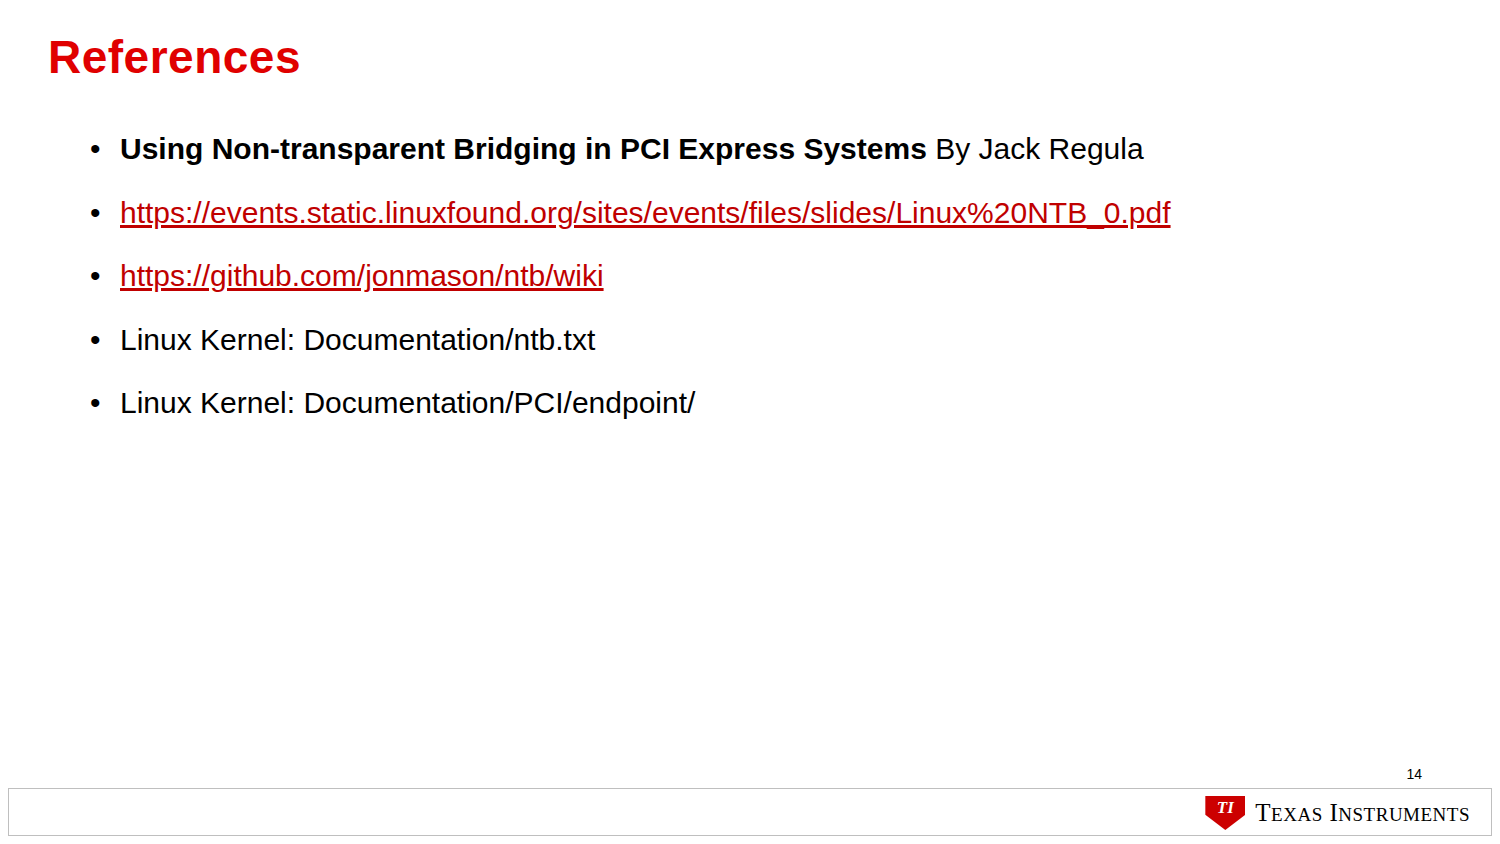References
Using Non-transparent Bridging in PCI Express Systems By Jack Regula
https://events.static.linuxfound.org/sites/events/files/slides/Linux%20NTB_0.pdf
https://github.com/jonmason/ntb/wiki
Linux Kernel: Documentation/ntb.txt
Linux Kernel: Documentation/PCI/endpoint/
14
TEXAS INSTRUMENTS